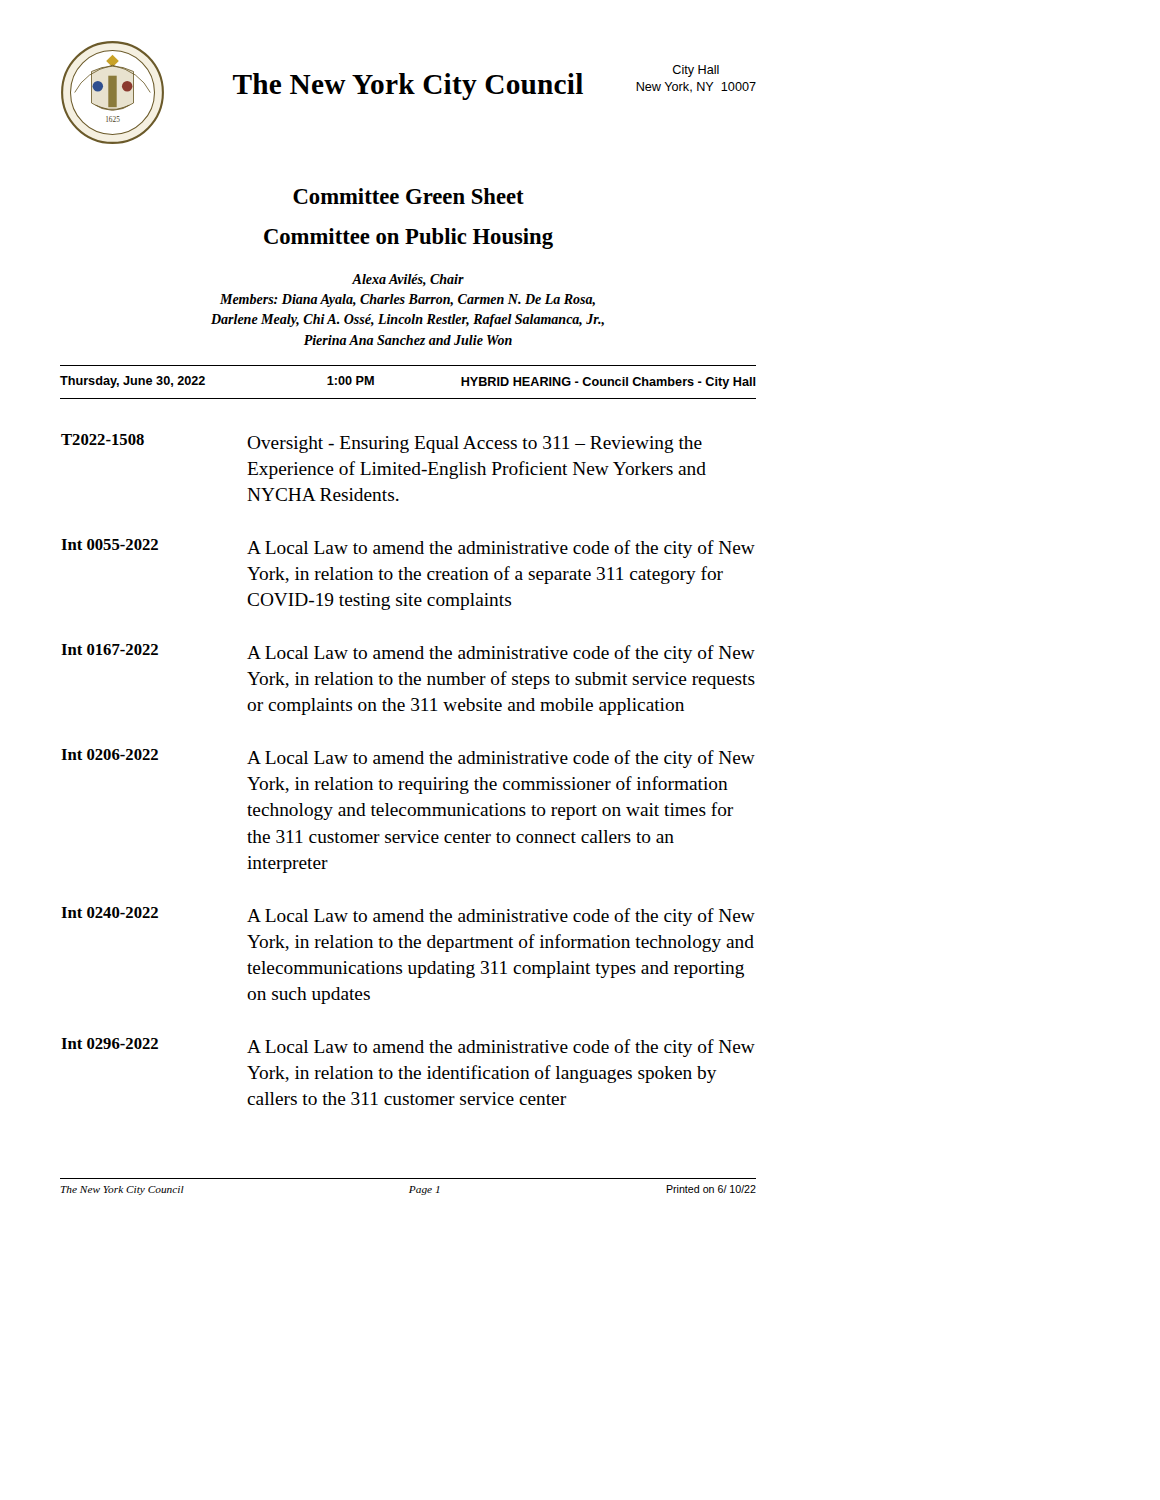1625
The New York City Council
City Hall
New York, NY 10007
Committee Green Sheet
Committee on Public Housing
Alexa Avilés, Chair
Members: Diana Ayala, Charles Barron, Carmen N. De La Rosa,
Darlene Mealy, Chi A. Ossé, Lincoln Restler, Rafael Salamanca, Jr.,
Pierina Ana Sanchez and Julie Won
Thursday, June 30, 2022
1:00 PM
HYBRID HEARING - Council Chambers - City Hall
| T2022-1508 | Oversight - Ensuring Equal Access to 311 – Reviewing the Experience of Limited-English Proficient New Yorkers and NYCHA Residents. |
| Int 0055-2022 | A Local Law to amend the administrative code of the city of New York, in relation to the creation of a separate 311 category for COVID-19 testing site complaints |
| Int 0167-2022 | A Local Law to amend the administrative code of the city of New York, in relation to the number of steps to submit service requests or complaints on the 311 website and mobile application |
| Int 0206-2022 | A Local Law to amend the administrative code of the city of New York, in relation to requiring the commissioner of information technology and telecommunications to report on wait times for the 311 customer service center to connect callers to an interpreter |
| Int 0240-2022 | A Local Law to amend the administrative code of the city of New York, in relation to the department of information technology and telecommunications updating 311 complaint types and reporting on such updates |
| Int 0296-2022 | A Local Law to amend the administrative code of the city of New York, in relation to the identification of languages spoken by callers to the 311 customer service center |
The New York City Council
Page 1
Printed on 6/ 10/22